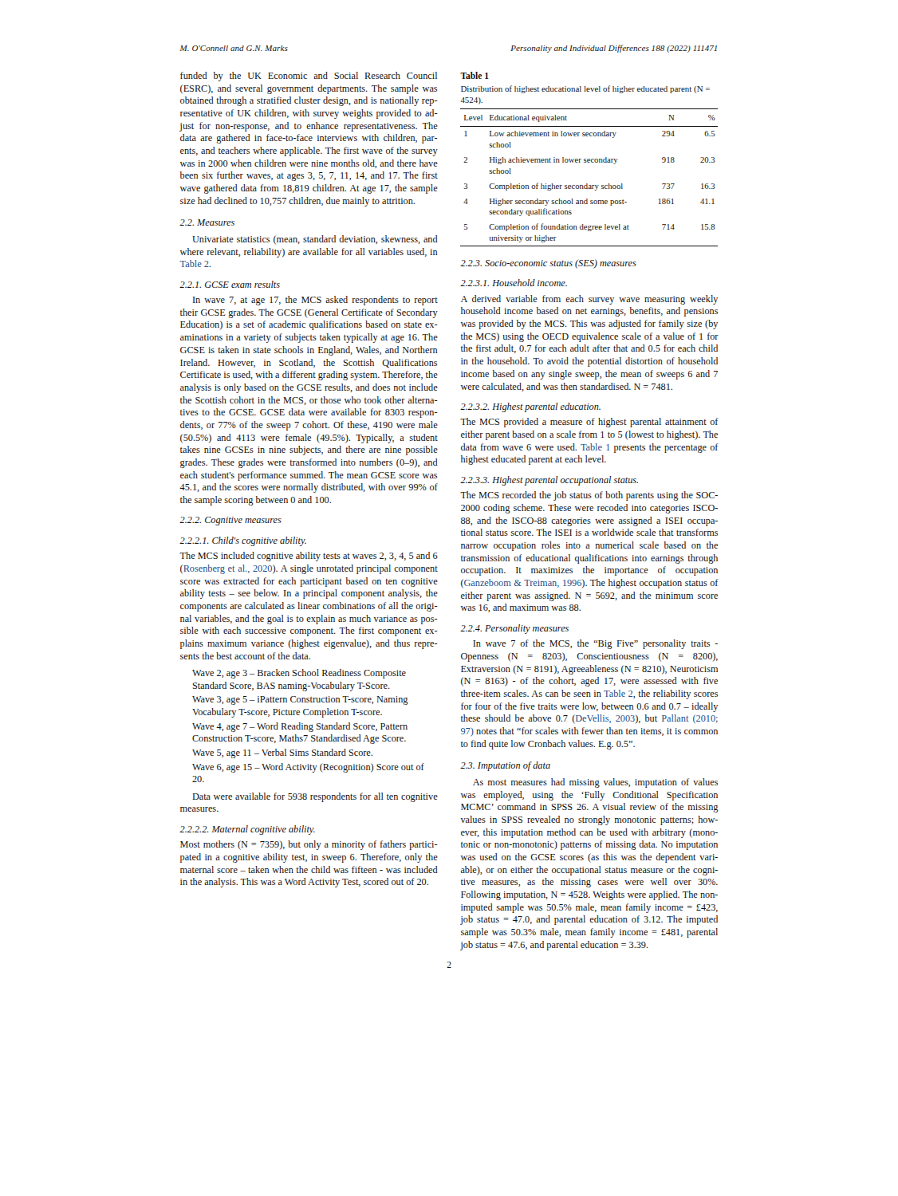M. O'Connell and G.N. Marks
Personality and Individual Differences 188 (2022) 111471
funded by the UK Economic and Social Research Council (ESRC), and several government departments. The sample was obtained through a stratified cluster design, and is nationally representative of UK children, with survey weights provided to adjust for non-response, and to enhance representativeness. The data are gathered in face-to-face interviews with children, parents, and teachers where applicable. The first wave of the survey was in 2000 when children were nine months old, and there have been six further waves, at ages 3, 5, 7, 11, 14, and 17. The first wave gathered data from 18,819 children. At age 17, the sample size had declined to 10,757 children, due mainly to attrition.
2.2. Measures
Univariate statistics (mean, standard deviation, skewness, and where relevant, reliability) are available for all variables used, in Table 2.
2.2.1. GCSE exam results
In wave 7, at age 17, the MCS asked respondents to report their GCSE grades. The GCSE (General Certificate of Secondary Education) is a set of academic qualifications based on state examinations in a variety of subjects taken typically at age 16. The GCSE is taken in state schools in England, Wales, and Northern Ireland. However, in Scotland, the Scottish Qualifications Certificate is used, with a different grading system. Therefore, the analysis is only based on the GCSE results, and does not include the Scottish cohort in the MCS, or those who took other alternatives to the GCSE. GCSE data were available for 8303 respondents, or 77% of the sweep 7 cohort. Of these, 4190 were male (50.5%) and 4113 were female (49.5%). Typically, a student takes nine GCSEs in nine subjects, and there are nine possible grades. These grades were transformed into numbers (0–9), and each student's performance summed. The mean GCSE score was 45.1, and the scores were normally distributed, with over 99% of the sample scoring between 0 and 100.
2.2.2. Cognitive measures
2.2.2.1. Child's cognitive ability.
The MCS included cognitive ability tests at waves 2, 3, 4, 5 and 6 (Rosenberg et al., 2020). A single unrotated principal component score was extracted for each participant based on ten cognitive ability tests – see below. In a principal component analysis, the components are calculated as linear combinations of all the original variables, and the goal is to explain as much variance as possible with each successive component. The first component explains maximum variance (highest eigenvalue), and thus represents the best account of the data.
Wave 2, age 3 – Bracken School Readiness Composite Standard Score, BAS naming-Vocabulary T-Score.
Wave 3, age 5 – iPattern Construction T-score, Naming Vocabulary T-score, Picture Completion T-score.
Wave 4, age 7 – Word Reading Standard Score, Pattern Construction T-score, Maths7 Standardised Age Score.
Wave 5, age 11 – Verbal Sims Standard Score.
Wave 6, age 15 – Word Activity (Recognition) Score out of 20.
Data were available for 5938 respondents for all ten cognitive measures.
2.2.2.2. Maternal cognitive ability.
Most mothers (N = 7359), but only a minority of fathers participated in a cognitive ability test, in sweep 6. Therefore, only the maternal score – taken when the child was fifteen - was included in the analysis. This was a Word Activity Test, scored out of 20.
Table 1
Distribution of highest educational level of higher educated parent (N = 4524).
| Level | Educational equivalent | N | % |
| --- | --- | --- | --- |
| 1 | Low achievement in lower secondary school | 294 | 6.5 |
| 2 | High achievement in lower secondary school | 918 | 20.3 |
| 3 | Completion of higher secondary school | 737 | 16.3 |
| 4 | Higher secondary school and some post-secondary qualifications | 1861 | 41.1 |
| 5 | Completion of foundation degree level at university or higher | 714 | 15.8 |
2.2.3. Socio-economic status (SES) measures
2.2.3.1. Household income.
A derived variable from each survey wave measuring weekly household income based on net earnings, benefits, and pensions was provided by the MCS. This was adjusted for family size (by the MCS) using the OECD equivalence scale of a value of 1 for the first adult, 0.7 for each adult after that and 0.5 for each child in the household. To avoid the potential distortion of household income based on any single sweep, the mean of sweeps 6 and 7 were calculated, and was then standardised. N = 7481.
2.2.3.2. Highest parental education.
The MCS provided a measure of highest parental attainment of either parent based on a scale from 1 to 5 (lowest to highest). The data from wave 6 were used. Table 1 presents the percentage of highest educated parent at each level.
2.2.3.3. Highest parental occupational status.
The MCS recorded the job status of both parents using the SOC-2000 coding scheme. These were recoded into categories ISCO-88, and the ISCO-88 categories were assigned a ISEI occupational status score. The ISEI is a worldwide scale that transforms narrow occupation roles into a numerical scale based on the transmission of educational qualifications into earnings through occupation. It maximizes the importance of occupation (Ganzeboom & Treiman, 1996). The highest occupation status of either parent was assigned. N = 5692, and the minimum score was 16, and maximum was 88.
2.2.4. Personality measures
In wave 7 of the MCS, the “Big Five” personality traits - Openness (N = 8203), Conscientiousness (N = 8200), Extraversion (N = 8191), Agreeableness (N = 8210), Neuroticism (N = 8163) - of the cohort, aged 17, were assessed with five three-item scales. As can be seen in Table 2, the reliability scores for four of the five traits were low, between 0.6 and 0.7 – ideally these should be above 0.7 (DeVellis, 2003), but Pallant (2010; 97) notes that “for scales with fewer than ten items, it is common to find quite low Cronbach values. E.g. 0.5”.
2.3. Imputation of data
As most measures had missing values, imputation of values was employed, using the ‘Fully Conditional Specification MCMC’ command in SPSS 26. A visual review of the missing values in SPSS revealed no strongly monotonic patterns; however, this imputation method can be used with arbitrary (monotonic or non-monotonic) patterns of missing data. No imputation was used on the GCSE scores (as this was the dependent variable), or on either the occupational status measure or the cognitive measures, as the missing cases were well over 30%. Following imputation, N = 4528. Weights were applied. The non-imputed sample was 50.5% male, mean family income = £423, job status = 47.0, and parental education of 3.12. The imputed sample was 50.3% male, mean family income = £481, parental job status = 47.6, and parental education = 3.39.
2